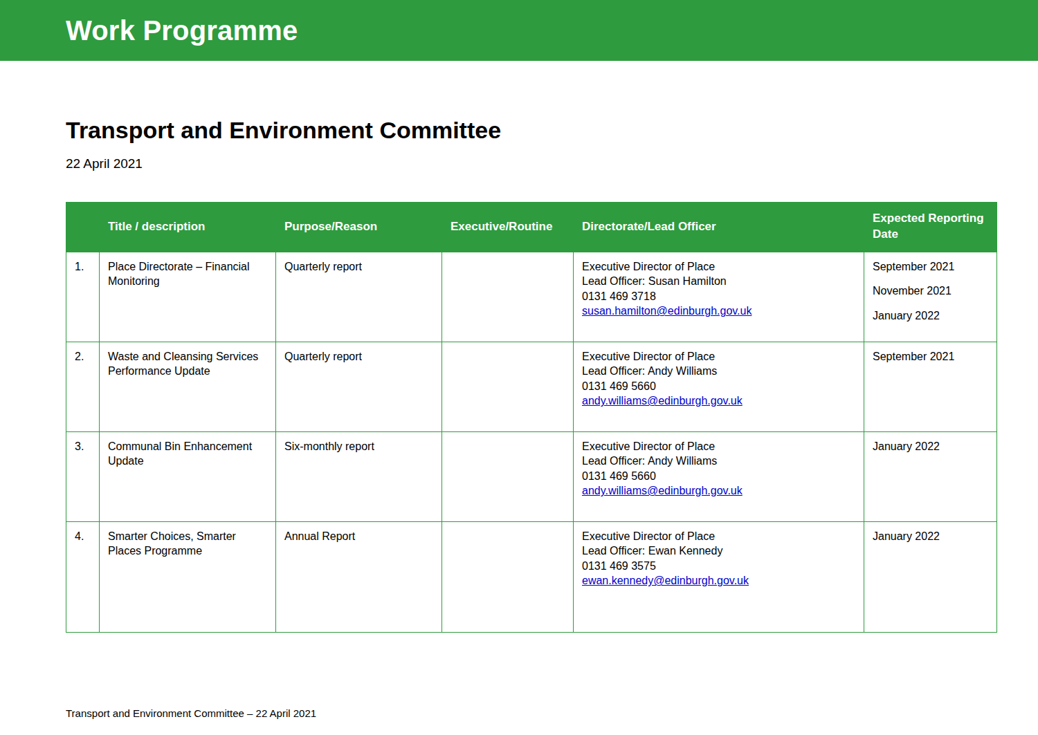Work Programme
Transport and Environment Committee
22 April 2021
| | Title / description | Purpose/Reason | Executive/Routine | Directorate/Lead Officer | Expected Reporting Date |
| --- | --- | --- | --- | --- | --- |
| 1. | Place Directorate – Financial Monitoring | Quarterly report | | Executive Director of Place Lead Officer: Susan Hamilton 0131 469 3718 susan.hamilton@edinburgh.gov.uk | September 2021 November 2021 January 2022 |
| 2. | Waste and Cleansing Services Performance Update | Quarterly report | | Executive Director of Place Lead Officer: Andy Williams 0131 469 5660 andy.williams@edinburgh.gov.uk | September 2021 |
| 3. | Communal Bin Enhancement Update | Six-monthly report | | Executive Director of Place Lead Officer: Andy Williams 0131 469 5660 andy.williams@edinburgh.gov.uk | January 2022 |
| 4. | Smarter Choices, Smarter Places Programme | Annual Report | | Executive Director of Place Lead Officer: Ewan Kennedy 0131 469 3575 ewan.kennedy@edinburgh.gov.uk | January 2022 |
Transport and Environment Committee – 22 April 2021